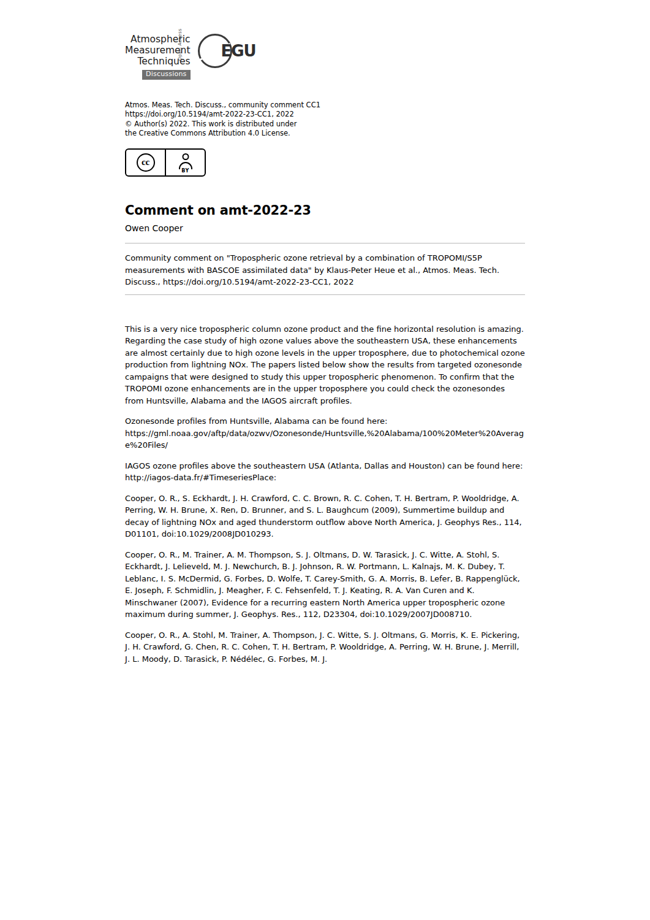Atmospheric Measurement Techniques Discussions
Open Access EGU
Atmos. Meas. Tech. Discuss., community comment CC1
https://doi.org/10.5194/amt-2022-23-CC1, 2022
© Author(s) 2022. This work is distributed under
the Creative Commons Attribution 4.0 License.
cc
BY
Comment on amt-2022-23
Owen Cooper
Community comment on "Tropospheric ozone retrieval by a combination of TROPOMI/S5P measurements with BASCOE assimilated data" by Klaus-Peter Heue et al., Atmos. Meas. Tech. Discuss., https://doi.org/10.5194/amt-2022-23-CC1, 2022
This is a very nice tropospheric column ozone product and the fine horizontal resolution is amazing.
Regarding the case study of high ozone values above the southeastern USA, these enhancements are almost certainly due to high ozone levels in the upper troposphere, due to photochemical ozone production from lightning NOx. The papers listed below show the results from targeted ozonesonde campaigns that were designed to study this upper tropospheric phenomenon. To confirm that the TROPOMI ozone enhancements are in the upper troposphere you could check the ozonesondes from Huntsville, Alabama and the IAGOS aircraft profiles.
Ozonesonde profiles from Huntsville, Alabama can be found here:
https://gml.noaa.gov/aftp/data/ozwv/Ozonesonde/Huntsville,%20Alabama/100%20Meter%20Average%20Files/
IAGOS ozone profiles above the southeastern USA (Atlanta, Dallas and Houston) can be found here:
http://iagos-data.fr/#TimeseriesPlace:
Cooper, O. R., S. Eckhardt, J. H. Crawford, C. C. Brown, R. C. Cohen, T. H. Bertram, P. Wooldridge, A. Perring, W. H. Brune, X. Ren, D. Brunner, and S. L. Baughcum (2009), Summertime buildup and decay of lightning NOx and aged thunderstorm outflow above North America, J. Geophys Res., 114, D01101, doi:10.1029/2008JD010293.
Cooper, O. R., M. Trainer, A. M. Thompson, S. J. Oltmans, D. W. Tarasick, J. C. Witte, A. Stohl, S. Eckhardt, J. Lelieveld, M. J. Newchurch, B. J. Johnson, R. W. Portmann, L. Kalnajs, M. K. Dubey, T. Leblanc, I. S. McDermid, G. Forbes, D. Wolfe, T. Carey-Smith, G. A. Morris, B. Lefer, B. Rappenglück, E. Joseph, F. Schmidlin, J. Meagher, F. C. Fehsenfeld, T. J. Keating, R. A. Van Curen and K. Minschwaner (2007), Evidence for a recurring eastern North America upper tropospheric ozone maximum during summer, J. Geophys. Res., 112, D23304, doi:10.1029/2007JD008710.
Cooper, O. R., A. Stohl, M. Trainer, A. Thompson, J. C. Witte, S. J. Oltmans, G. Morris, K. E. Pickering, J. H. Crawford, G. Chen, R. C. Cohen, T. H. Bertram, P. Wooldridge, A. Perring, W. H. Brune, J. Merrill, J. L. Moody, D. Tarasick, P. Nédélec, G. Forbes, M. J.